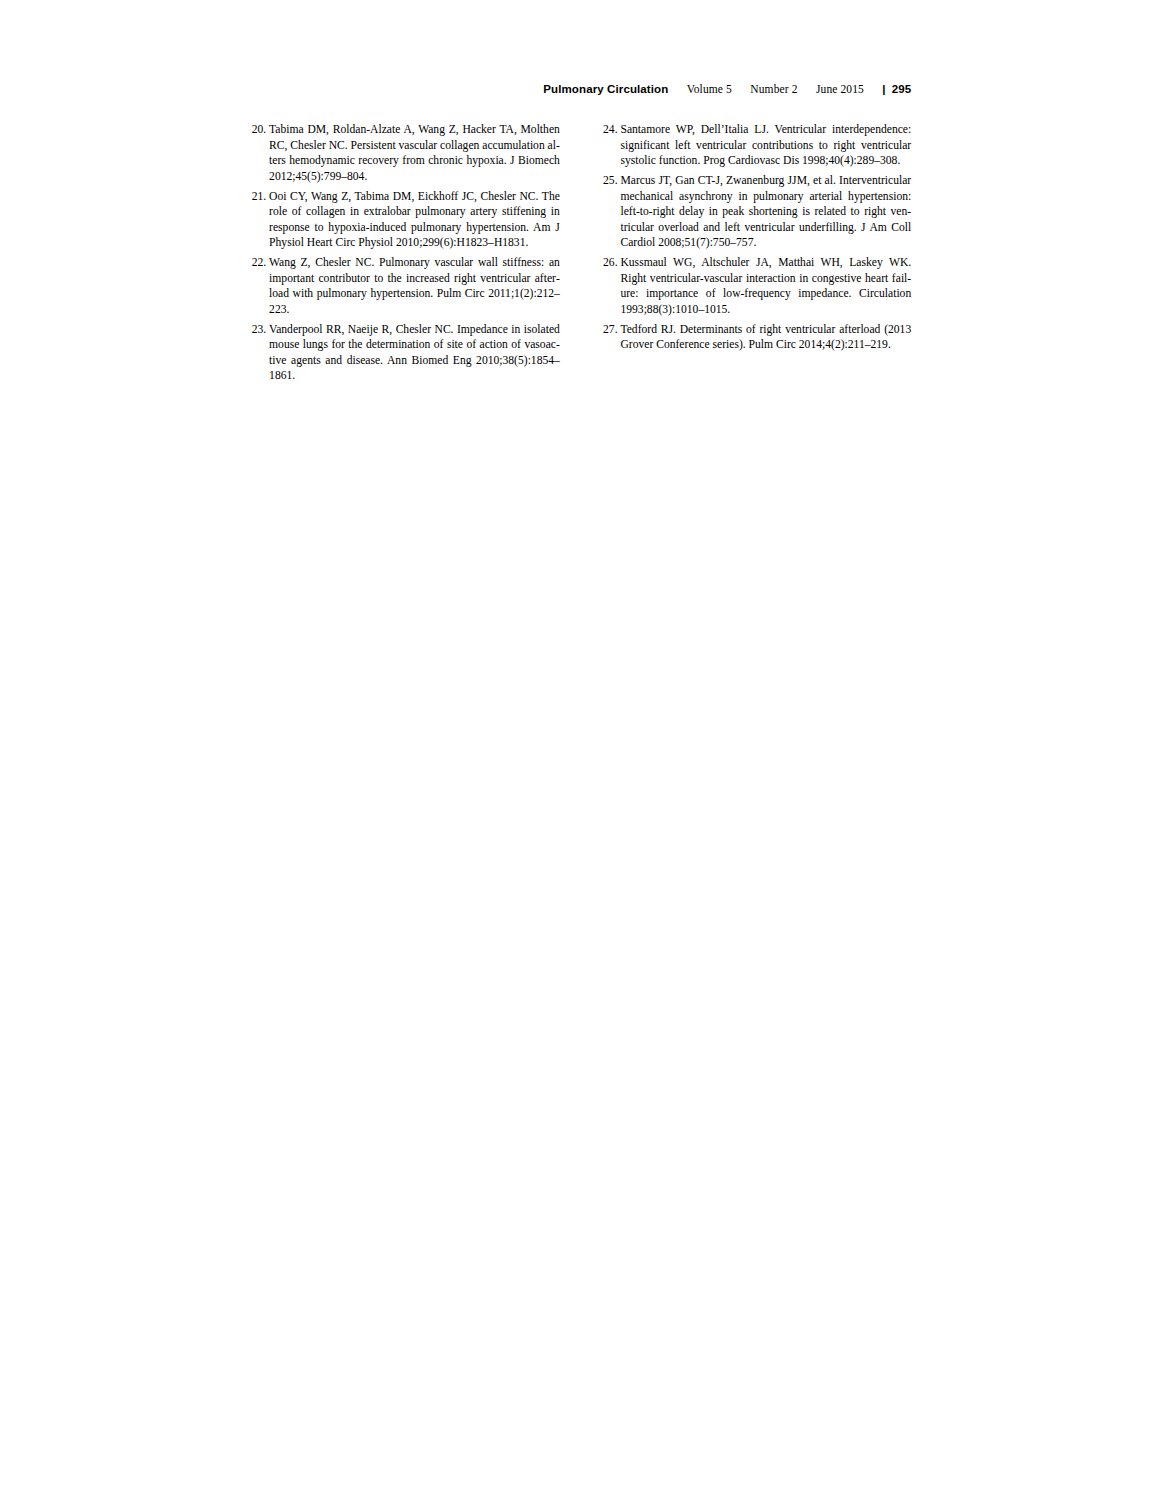Pulmonary Circulation Volume 5 Number 2 June 2015 | 295
Tabima DM, Roldan-Alzate A, Wang Z, Hacker TA, Molthen RC, Chesler NC. Persistent vascular collagen accumulation alters hemodynamic recovery from chronic hypoxia. J Biomech 2012;45(5):799–804.
Ooi CY, Wang Z, Tabima DM, Eickhoff JC, Chesler NC. The role of collagen in extralobar pulmonary artery stiffening in response to hypoxia-induced pulmonary hypertension. Am J Physiol Heart Circ Physiol 2010;299(6):H1823–H1831.
Wang Z, Chesler NC. Pulmonary vascular wall stiffness: an important contributor to the increased right ventricular afterload with pulmonary hypertension. Pulm Circ 2011;1(2):212–223.
Vanderpool RR, Naeije R, Chesler NC. Impedance in isolated mouse lungs for the determination of site of action of vasoactive agents and disease. Ann Biomed Eng 2010;38(5):1854–1861.
Santamore WP, Dell’Italia LJ. Ventricular interdependence: significant left ventricular contributions to right ventricular systolic function. Prog Cardiovasc Dis 1998;40(4):289–308.
Marcus JT, Gan CT-J, Zwanenburg JJM, et al. Interventricular mechanical asynchrony in pulmonary arterial hypertension: left-to-right delay in peak shortening is related to right ventricular overload and left ventricular underfilling. J Am Coll Cardiol 2008;51(7):750–757.
Kussmaul WG, Altschuler JA, Matthai WH, Laskey WK. Right ventricular-vascular interaction in congestive heart failure: importance of low-frequency impedance. Circulation 1993;88(3):1010–1015.
Tedford RJ. Determinants of right ventricular afterload (2013 Grover Conference series). Pulm Circ 2014;4(2):211–219.